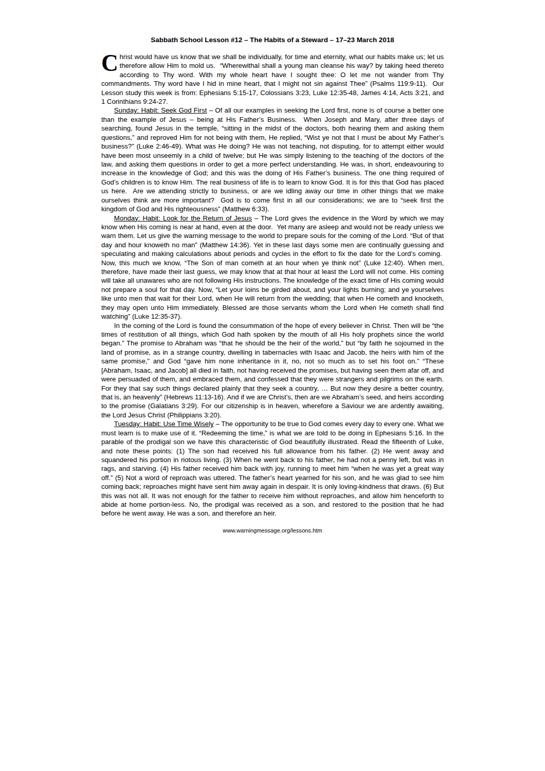Sabbath School Lesson #12 – The Habits of a Steward – 17–23 March 2018
Christ would have us know that we shall be individually, for time and eternity, what our habits make us; let us therefore allow Him to mold us. “Wherewithal shall a young man cleanse his way? by taking heed thereto according to Thy word. With my whole heart have I sought thee: O let me not wander from Thy commandments. Thy word have I hid in mine heart, that I might not sin against Thee” (Psalms 119:9-11). Our Lesson study this week is from: Ephesians 5:15-17, Colossians 3:23, Luke 12:35-48, James 4:14, Acts 3:21, and 1 Corinthians 9:24-27.
Sunday: Habit: Seek God First – Of all our examples in seeking the Lord first, none is of course a better one than the example of Jesus – being at His Father’s Business. When Joseph and Mary, after three days of searching, found Jesus in the temple, “sitting in the midst of the doctors, both hearing them and asking them questions,” and reproved Him for not being with them, He replied, “Wist ye not that I must be about My Father’s business?” (Luke 2:46-49). What was He doing? He was not teaching, not disputing, for to attempt either would have been most unseemly in a child of twelve; but He was simply listening to the teaching of the doctors of the law, and asking them questions in order to get a more perfect understanding. He was, in short, endeavouring to increase in the knowledge of God; and this was the doing of His Father’s business. The one thing required of God’s children is to know Him. The real business of life is to learn to know God. It is for this that God has placed us here. Are we attending strictly to business, or are we idling away our time in other things that we make ourselves think are more important? God is to come first in all our considerations; we are to “seek first the kingdom of God and His righteousness” (Matthew 6:33).
Monday: Habit: Look for the Return of Jesus – The Lord gives the evidence in the Word by which we may know when His coming is near at hand, even at the door. Yet many are asleep and would not be ready unless we warn them. Let us give the warning message to the world to prepare souls for the coming of the Lord. “But of that day and hour knoweth no man” (Matthew 14:36). Yet in these last days some men are continually guessing and speculating and making calculations about periods and cycles in the effort to fix the date for the Lord’s coming. Now, this much we know, “The Son of man cometh at an hour when ye think not” (Luke 12:40). When men, therefore, have made their last guess, we may know that at that hour at least the Lord will not come. His coming will take all unawares who are not following His instructions. The knowledge of the exact time of His coming would not prepare a soul for that day. Now, “Let your loins be girded about, and your lights burning; and ye yourselves like unto men that wait for their Lord, when He will return from the wedding; that when He cometh and knocketh, they may open unto Him immediately. Blessed are those servants whom the Lord when He cometh shall find watching” (Luke 12:35-37).
In the coming of the Lord is found the consummation of the hope of every believer in Christ. Then will be “the times of restitution of all things, which God hath spoken by the mouth of all His holy prophets since the world began.” The promise to Abraham was “that he should be the heir of the world,” but “by faith he sojourned in the land of promise, as in a strange country, dwelling in tabernacles with Isaac and Jacob, the heirs with him of the same promise,” and God “gave him none inheritance in it, no, not so much as to set his foot on.” “These [Abraham, Isaac, and Jacob] all died in faith, not having received the promises, but having seen them afar off, and were persuaded of them, and embraced them, and confessed that they were strangers and pilgrims on the earth. For they that say such things declared plainly that they seek a country, … But now they desire a better country, that is, an heavenly” (Hebrews 11:13-16). And if we are Christ’s, then are we Abraham’s seed, and heirs according to the promise (Galatians 3:29). For our citizenship is in heaven, wherefore a Saviour we are ardently awaiting, the Lord Jesus Christ (Philippians 3:20).
Tuesday: Habit: Use Time Wisely – The opportunity to be true to God comes every day to every one. What we must learn is to make use of it. “Redeeming the time,” is what we are told to be doing in Ephesians 5:16. In the parable of the prodigal son we have this characteristic of God beautifully illustrated. Read the fifteenth of Luke, and note these points: (1) The son had received his full allowance from his father. (2) He went away and squandered his portion in riotous living. (3) When he went back to his father, he had not a penny left, but was in rags, and starving. (4) His father received him back with joy, running to meet him “when he was yet a great way off.” (5) Not a word of reproach was uttered. The father’s heart yearned for his son, and he was glad to see him coming back; reproaches might have sent him away again in despair. It is only loving-kindness that draws. (6) But this was not all. It was not enough for the father to receive him without reproaches, and allow him henceforth to abide at home portion-less. No, the prodigal was received as a son, and restored to the position that he had before he went away. He was a son, and therefore an heir.
www.warningmessage.org/lessons.htm